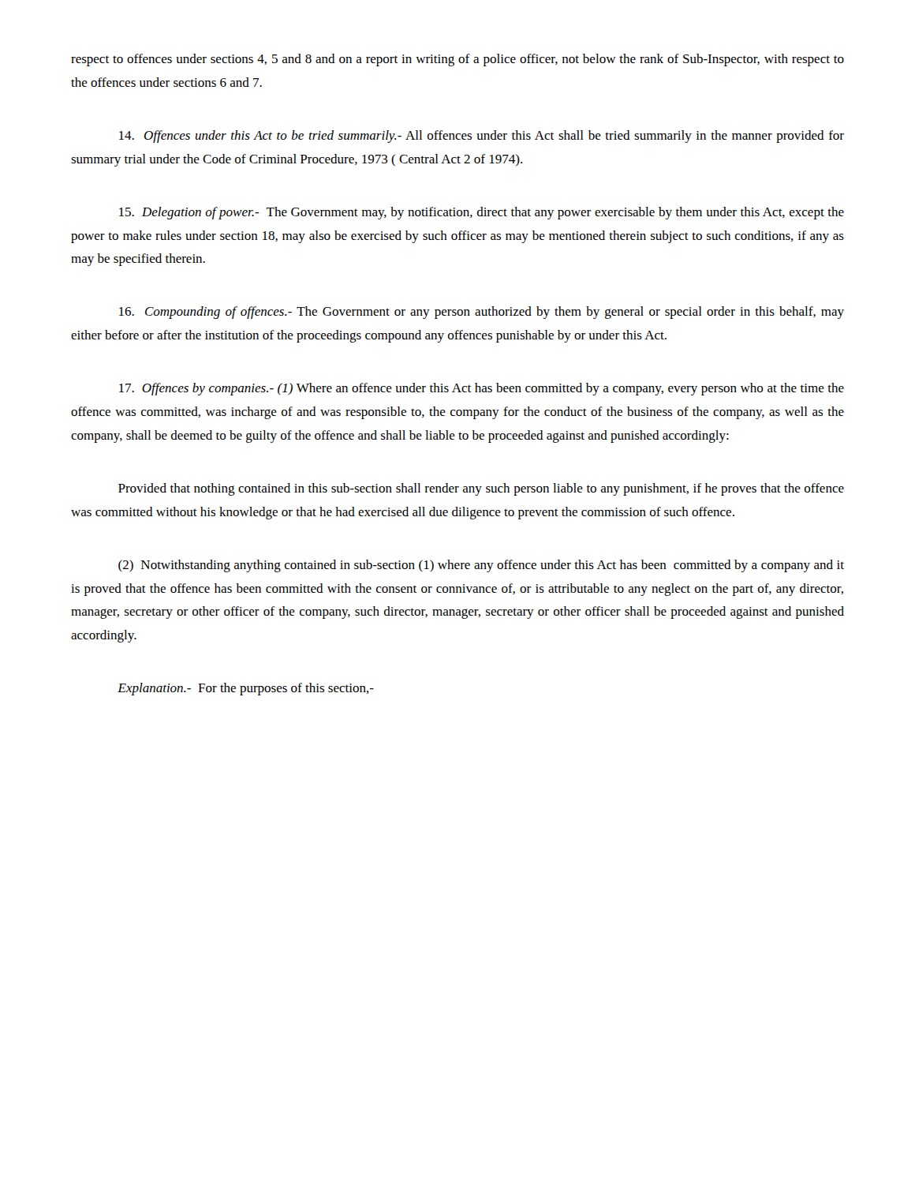respect to offences under sections 4, 5 and 8 and on a report in writing of a police officer, not below the rank of Sub-Inspector, with respect to the offences under sections 6 and 7.
14. Offences under this Act to be tried summarily.- All offences under this Act shall be tried summarily in the manner provided for summary trial under the Code of Criminal Procedure, 1973 ( Central Act 2 of 1974).
15. Delegation of power.- The Government may, by notification, direct that any power exercisable by them under this Act, except the power to make rules under section 18, may also be exercised by such officer as may be mentioned therein subject to such conditions, if any as may be specified therein.
16. Compounding of offences.- The Government or any person authorized by them by general or special order in this behalf, may either before or after the institution of the proceedings compound any offences punishable by or under this Act.
17. Offences by companies.- (1) Where an offence under this Act has been committed by a company, every person who at the time the offence was committed, was incharge of and was responsible to, the company for the conduct of the business of the company, as well as the company, shall be deemed to be guilty of the offence and shall be liable to be proceeded against and punished accordingly:
Provided that nothing contained in this sub-section shall render any such person liable to any punishment, if he proves that the offence was committed without his knowledge or that he had exercised all due diligence to prevent the commission of such offence.
(2) Notwithstanding anything contained in sub-section (1) where any offence under this Act has been committed by a company and it is proved that the offence has been committed with the consent or connivance of, or is attributable to any neglect on the part of, any director, manager, secretary or other officer of the company, such director, manager, secretary or other officer shall be proceeded against and punished accordingly.
Explanation.- For the purposes of this section,-